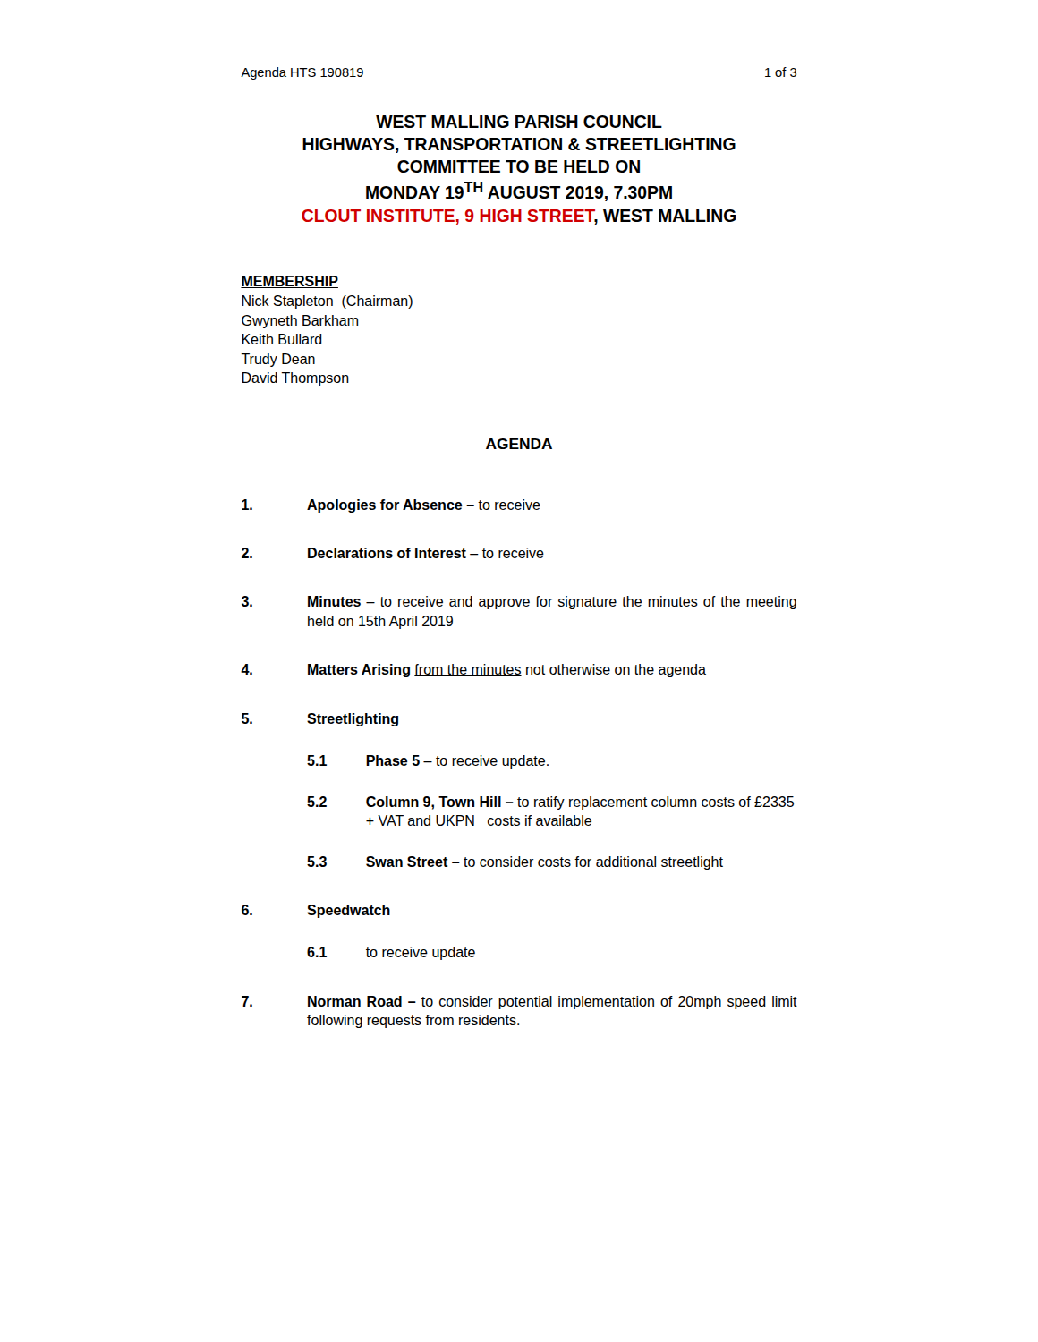Agenda HTS 190819 1 of 3
WEST MALLING PARISH COUNCIL
HIGHWAYS, TRANSPORTATION & STREETLIGHTING
COMMITTEE TO BE HELD ON
MONDAY 19TH AUGUST 2019, 7.30PM
CLOUT INSTITUTE, 9 HIGH STREET, WEST MALLING
MEMBERSHIP Nick Stapleton (Chairman) Gwyneth Barkham Keith Bullard Trudy Dean David Thompson
AGENDA
1. Apologies for Absence – to receive
2. Declarations of Interest – to receive
3. Minutes – to receive and approve for signature the minutes of the meeting held on 15th April 2019
4. Matters Arising from the minutes not otherwise on the agenda
5. Streetlighting
5.1 Phase 5 – to receive update.
5.2 Column 9, Town Hill – to ratify replacement column costs of £2335 + VAT and UKPN costs if available
5.3 Swan Street – to consider costs for additional streetlight
6. Speedwatch
6.1 to receive update
7. Norman Road – to consider potential implementation of 20mph speed limit following requests from residents.